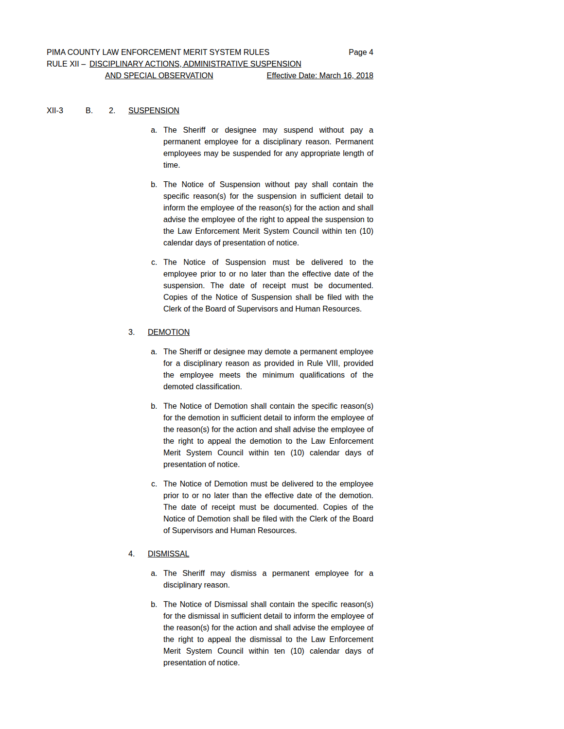PIMA COUNTY LAW ENFORCEMENT MERIT SYSTEM RULES Page 4
RULE XII – DISCIPLINARY ACTIONS, ADMINISTRATIVE SUSPENSION
AND SPECIAL OBSERVATION Effective Date: March 16, 2018
XII-3 B. 2. SUSPENSION
The Sheriff or designee may suspend without pay a permanent employee for a disciplinary reason. Permanent employees may be suspended for any appropriate length of time.
The Notice of Suspension without pay shall contain the specific reason(s) for the suspension in sufficient detail to inform the employee of the reason(s) for the action and shall advise the employee of the right to appeal the suspension to the Law Enforcement Merit System Council within ten (10) calendar days of presentation of notice.
The Notice of Suspension must be delivered to the employee prior to or no later than the effective date of the suspension. The date of receipt must be documented. Copies of the Notice of Suspension shall be filed with the Clerk of the Board of Supervisors and Human Resources.
3. DEMOTION
The Sheriff or designee may demote a permanent employee for a disciplinary reason as provided in Rule VIII, provided the employee meets the minimum qualifications of the demoted classification.
The Notice of Demotion shall contain the specific reason(s) for the demotion in sufficient detail to inform the employee of the reason(s) for the action and shall advise the employee of the right to appeal the demotion to the Law Enforcement Merit System Council within ten (10) calendar days of presentation of notice.
The Notice of Demotion must be delivered to the employee prior to or no later than the effective date of the demotion. The date of receipt must be documented. Copies of the Notice of Demotion shall be filed with the Clerk of the Board of Supervisors and Human Resources.
4. DISMISSAL
The Sheriff may dismiss a permanent employee for a disciplinary reason.
The Notice of Dismissal shall contain the specific reason(s) for the dismissal in sufficient detail to inform the employee of the reason(s) for the action and shall advise the employee of the right to appeal the dismissal to the Law Enforcement Merit System Council within ten (10) calendar days of presentation of notice.